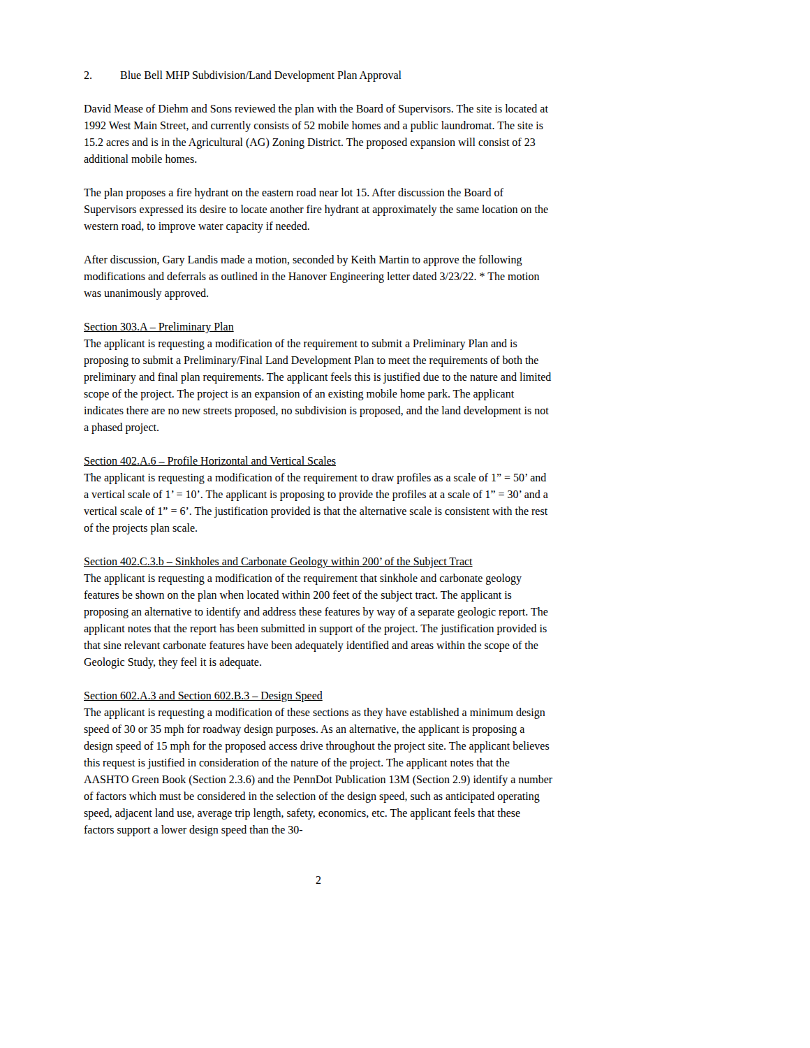2. Blue Bell MHP Subdivision/Land Development Plan Approval
David Mease of Diehm and Sons reviewed the plan with the Board of Supervisors. The site is located at 1992 West Main Street, and currently consists of 52 mobile homes and a public laundromat. The site is 15.2 acres and is in the Agricultural (AG) Zoning District. The proposed expansion will consist of 23 additional mobile homes.
The plan proposes a fire hydrant on the eastern road near lot 15. After discussion the Board of Supervisors expressed its desire to locate another fire hydrant at approximately the same location on the western road, to improve water capacity if needed.
After discussion, Gary Landis made a motion, seconded by Keith Martin to approve the following modifications and deferrals as outlined in the Hanover Engineering letter dated 3/23/22. * The motion was unanimously approved.
Section 303.A – Preliminary Plan
The applicant is requesting a modification of the requirement to submit a Preliminary Plan and is proposing to submit a Preliminary/Final Land Development Plan to meet the requirements of both the preliminary and final plan requirements. The applicant feels this is justified due to the nature and limited scope of the project. The project is an expansion of an existing mobile home park. The applicant indicates there are no new streets proposed, no subdivision is proposed, and the land development is not a phased project.
Section 402.A.6 – Profile Horizontal and Vertical Scales
The applicant is requesting a modification of the requirement to draw profiles as a scale of 1” = 50’ and a vertical scale of 1’ = 10’. The applicant is proposing to provide the profiles at a scale of 1” = 30’ and a vertical scale of 1” = 6’. The justification provided is that the alternative scale is consistent with the rest of the projects plan scale.
Section 402.C.3.b – Sinkholes and Carbonate Geology within 200’ of the Subject Tract
The applicant is requesting a modification of the requirement that sinkhole and carbonate geology features be shown on the plan when located within 200 feet of the subject tract. The applicant is proposing an alternative to identify and address these features by way of a separate geologic report. The applicant notes that the report has been submitted in support of the project. The justification provided is that sine relevant carbonate features have been adequately identified and areas within the scope of the Geologic Study, they feel it is adequate.
Section 602.A.3 and Section 602.B.3 – Design Speed
The applicant is requesting a modification of these sections as they have established a minimum design speed of 30 or 35 mph for roadway design purposes. As an alternative, the applicant is proposing a design speed of 15 mph for the proposed access drive throughout the project site. The applicant believes this request is justified in consideration of the nature of the project. The applicant notes that the AASHTO Green Book (Section 2.3.6) and the PennDot Publication 13M (Section 2.9) identify a number of factors which must be considered in the selection of the design speed, such as anticipated operating speed, adjacent land use, average trip length, safety, economics, etc. The applicant feels that these factors support a lower design speed than the 30-
2